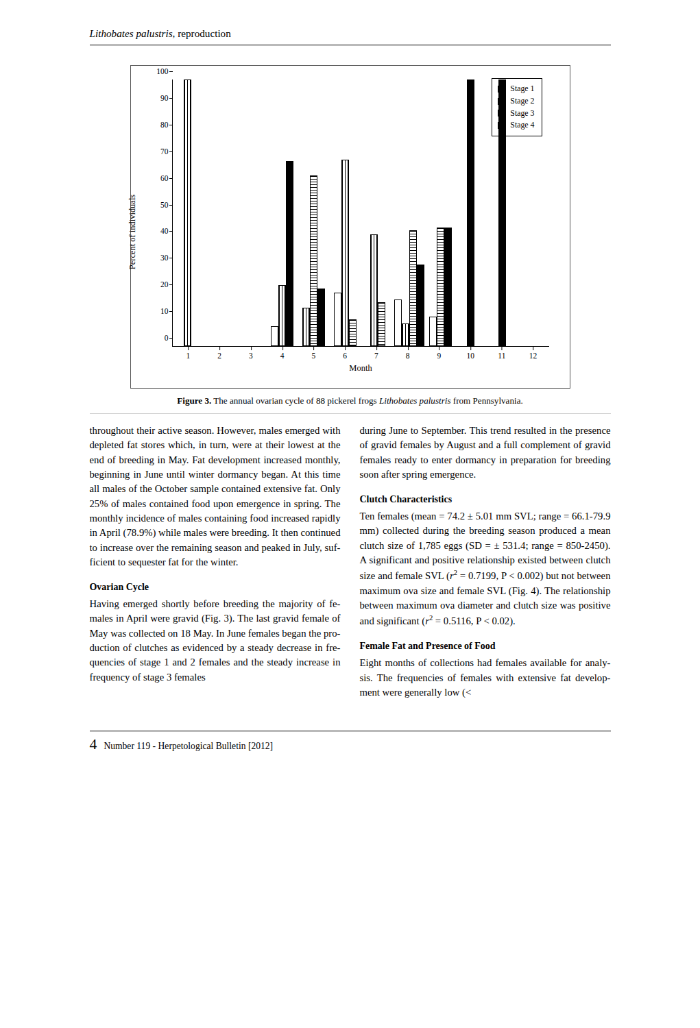Lithobates palustris, reproduction
Stage 1
Stage 2
Stage 3
Stage 4
Percent of individuals
0
10
20
30
40
50
60
70
80
90
100
1
2
3
4
5
6
7
8
9
10
11
12
Month
Figure 3. The annual ovarian cycle of 88 pickerel frogs Lithobates palustris from Pennsylvania.
throughout their active season. However, males emerged with depleted fat stores which, in turn, were at their lowest at the end of breeding in May. Fat development increased monthly, beginning in June until winter dormancy began. At this time all males of the October sample contained extensive fat. Only 25% of males contained food upon emergence in spring. The monthly incidence of males containing food increased rapidly in April (78.9%) while males were breeding. It then continued to increase over the remaining season and peaked in July, sufficient to sequester fat for the winter.
Ovarian Cycle
Having emerged shortly before breeding the majority of females in April were gravid (Fig. 3). The last gravid female of May was collected on 18 May. In June females began the production of clutches as evidenced by a steady decrease in frequencies of stage 1 and 2 females and the steady increase in frequency of stage 3 females
during June to September. This trend resulted in the presence of gravid females by August and a full complement of gravid females ready to enter dormancy in preparation for breeding soon after spring emergence.
Clutch Characteristics
Ten females (mean = 74.2 ± 5.01 mm SVL; range = 66.1-79.9 mm) collected during the breeding season produced a mean clutch size of 1,785 eggs (SD = ± 531.4; range = 850-2450). A significant and positive relationship existed between clutch size and female SVL (r2 = 0.7199, P < 0.002) but not between maximum ova size and female SVL (Fig. 4). The relationship between maximum ova diameter and clutch size was positive and significant (r2 = 0.5116, P < 0.02).
Female Fat and Presence of Food
Eight months of collections had females available for analysis. The frequencies of females with extensive fat development were generally low (<
4 Number 119 - Herpetological Bulletin [2012]